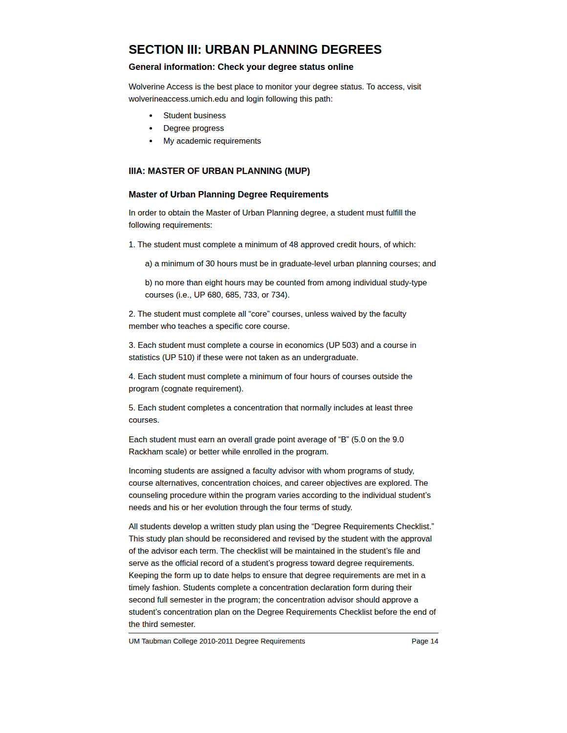SECTION III: URBAN PLANNING DEGREES
General information: Check your degree status online
Wolverine Access is the best place to monitor your degree status. To access, visit wolverineaccess.umich.edu and login following this path:
Student business
Degree progress
My academic requirements
IIIA: MASTER OF URBAN PLANNING (MUP)
Master of Urban Planning Degree Requirements
In order to obtain the Master of Urban Planning degree, a student must fulfill the following requirements:
1. The student must complete a minimum of 48 approved credit hours, of which:
a) a minimum of 30 hours must be in graduate-level urban planning courses; and
b) no more than eight hours may be counted from among individual study-type courses (i.e., UP 680, 685, 733, or 734).
2. The student must complete all “core” courses, unless waived by the faculty member who teaches a specific core course.
3. Each student must complete a course in economics (UP 503) and a course in statistics (UP 510) if these were not taken as an undergraduate.
4. Each student must complete a minimum of four hours of courses outside the program (cognate requirement).
5. Each student completes a concentration that normally includes at least three courses.
Each student must earn an overall grade point average of “B” (5.0 on the 9.0 Rackham scale) or better while enrolled in the program.
Incoming students are assigned a faculty advisor with whom programs of study, course alternatives, concentration choices, and career objectives are explored. The counseling procedure within the program varies according to the individual student’s needs and his or her evolution through the four terms of study.
All students develop a written study plan using the “Degree Requirements Checklist.” This study plan should be reconsidered and revised by the student with the approval of the advisor each term. The checklist will be maintained in the student’s file and serve as the official record of a student’s progress toward degree requirements. Keeping the form up to date helps to ensure that degree requirements are met in a timely fashion. Students complete a concentration declaration form during their second full semester in the program; the concentration advisor should approve a student’s concentration plan on the Degree Requirements Checklist before the end of the third semester.
UM Taubman College 2010-2011 Degree Requirements Page 14